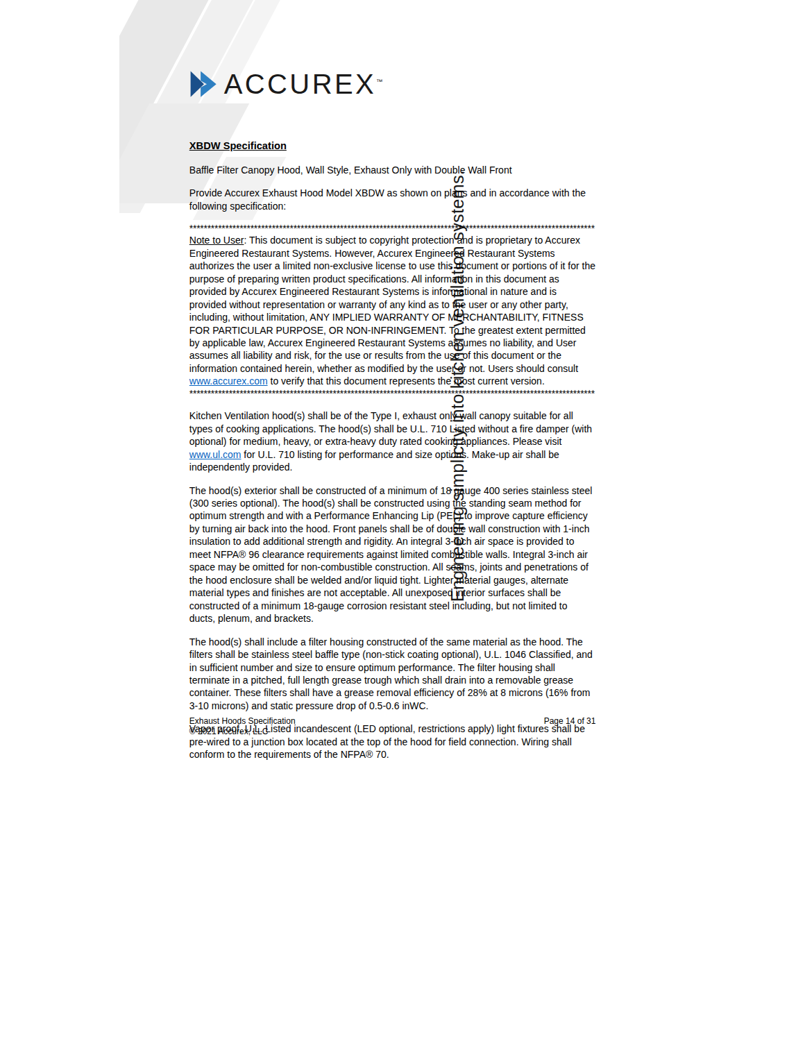Engineering simplicity into kitchen ventilation systems.
ACCUREX™
XBDW Specification
Baffle Filter Canopy Hood, Wall Style, Exhaust Only with Double Wall Front
Provide Accurex Exhaust Hood Model XBDW as shown on plans and in accordance with the following specification:
*****************************************************************************************************************
Note to User: This document is subject to copyright protection and is proprietary to Accurex Engineered Restaurant Systems. However, Accurex Engineered Restaurant Systems authorizes the user a limited non-exclusive license to use this document or portions of it for the purpose of preparing written product specifications. All information in this document as provided by Accurex Engineered Restaurant Systems is informational in nature and is provided without representation or warranty of any kind as to the user or any other party, including, without limitation, ANY IMPLIED WARRANTY OF MERCHANTABILITY, FITNESS FOR PARTICULAR PURPOSE, OR NON-INFRINGEMENT. To the greatest extent permitted by applicable law, Accurex Engineered Restaurant Systems assumes no liability, and User assumes all liability and risk, for the use or results from the use of this document or the information contained herein, whether as modified by the user or not. Users should consult www.accurex.com to verify that this document represents the most current version.
*****************************************************************************************************************
Kitchen Ventilation hood(s) shall be of the Type I, exhaust only wall canopy suitable for all types of cooking applications. The hood(s) shall be U.L. 710 Listed without a fire damper (with optional) for medium, heavy, or extra-heavy duty rated cooking appliances. Please visit www.ul.com for U.L. 710 listing for performance and size options. Make-up air shall be independently provided.
The hood(s) exterior shall be constructed of a minimum of 18 gauge 400 series stainless steel (300 series optional). The hood(s) shall be constructed using the standing seam method for optimum strength and with a Performance Enhancing Lip (PEL) to improve capture efficiency by turning air back into the hood. Front panels shall be of double wall construction with 1-inch insulation to add additional strength and rigidity. An integral 3-inch air space is provided to meet NFPA® 96 clearance requirements against limited combustible walls. Integral 3-inch air space may be omitted for non-combustible construction. All seams, joints and penetrations of the hood enclosure shall be welded and/or liquid tight. Lighter material gauges, alternate material types and finishes are not acceptable. All unexposed interior surfaces shall be constructed of a minimum 18-gauge corrosion resistant steel including, but not limited to ducts, plenum, and brackets.
The hood(s) shall include a filter housing constructed of the same material as the hood. The filters shall be stainless steel baffle type (non-stick coating optional), U.L. 1046 Classified, and in sufficient number and size to ensure optimum performance. The filter housing shall terminate in a pitched, full length grease trough which shall drain into a removable grease container. These filters shall have a grease removal efficiency of 28% at 8 microns (16% from 3-10 microns) and static pressure drop of 0.5-0.6 inWC.
Vapor proof, U.L. Listed incandescent (LED optional, restrictions apply) light fixtures shall be pre-wired to a junction box located at the top of the hood for field connection. Wiring shall conform to the requirements of the NFPA® 70.
Exhaust Hoods Specification
© 2021 Accurex, LLC
Page 14 of 31